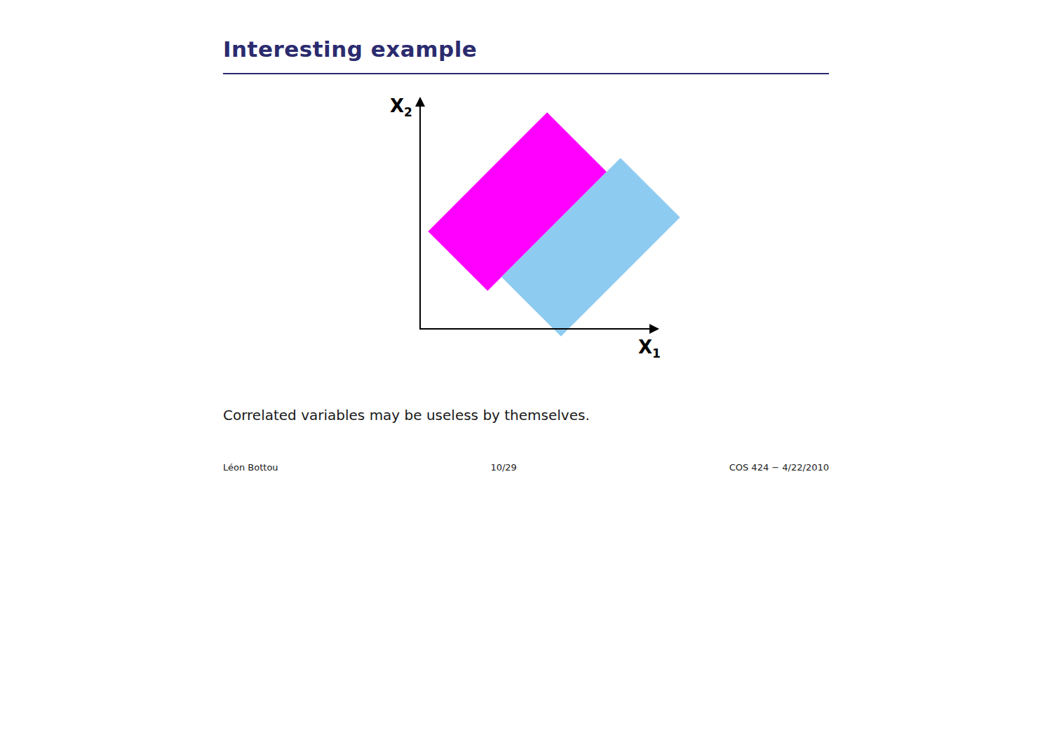Interesting example
X2 X1
Correlated variables may be useless by themselves.
Léon Bottou 10/29 COS 424 − 4/22/2010